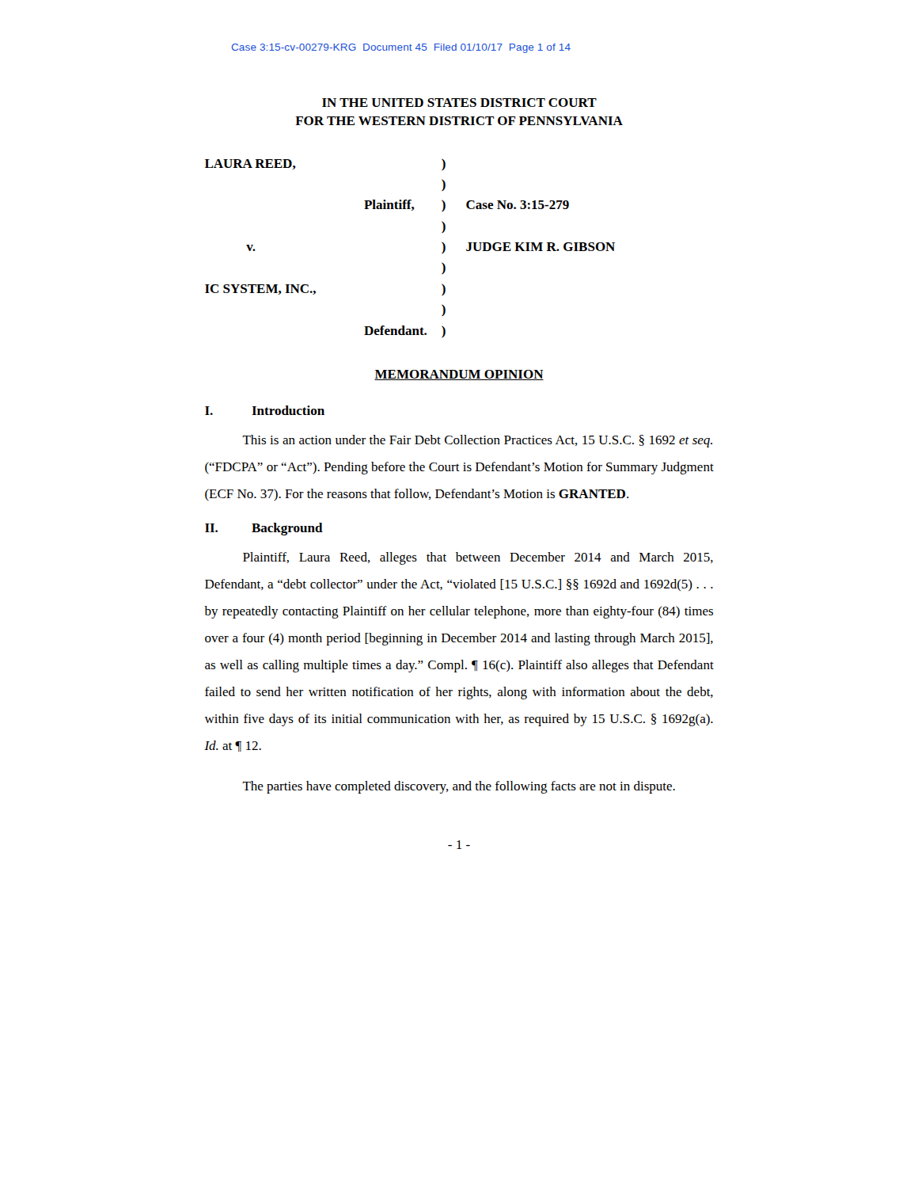Case 3:15-cv-00279-KRG Document 45 Filed 01/10/17 Page 1 of 14
IN THE UNITED STATES DISTRICT COURT
FOR THE WESTERN DISTRICT OF PENNSYLVANIA
| LAURA REED, | ) | |
| | ) | |
| Plaintiff, | ) | Case No. 3:15-279 |
| | ) | |
| v. | ) | JUDGE KIM R. GIBSON |
| | ) | |
| IC SYSTEM, INC., | ) | |
| | ) | |
| Defendant. | ) | |
MEMORANDUM OPINION
I. Introduction
This is an action under the Fair Debt Collection Practices Act, 15 U.S.C. § 1692 et seq. (“FDCPA” or “Act”). Pending before the Court is Defendant’s Motion for Summary Judgment (ECF No. 37). For the reasons that follow, Defendant’s Motion is GRANTED.
II. Background
Plaintiff, Laura Reed, alleges that between December 2014 and March 2015, Defendant, a “debt collector” under the Act, “violated [15 U.S.C.] §§ 1692d and 1692d(5) . . . by repeatedly contacting Plaintiff on her cellular telephone, more than eighty-four (84) times over a four (4) month period [beginning in December 2014 and lasting through March 2015], as well as calling multiple times a day.” Compl. ¶ 16(c). Plaintiff also alleges that Defendant failed to send her written notification of her rights, along with information about the debt, within five days of its initial communication with her, as required by 15 U.S.C. § 1692g(a). Id. at ¶ 12.
The parties have completed discovery, and the following facts are not in dispute.
- 1 -